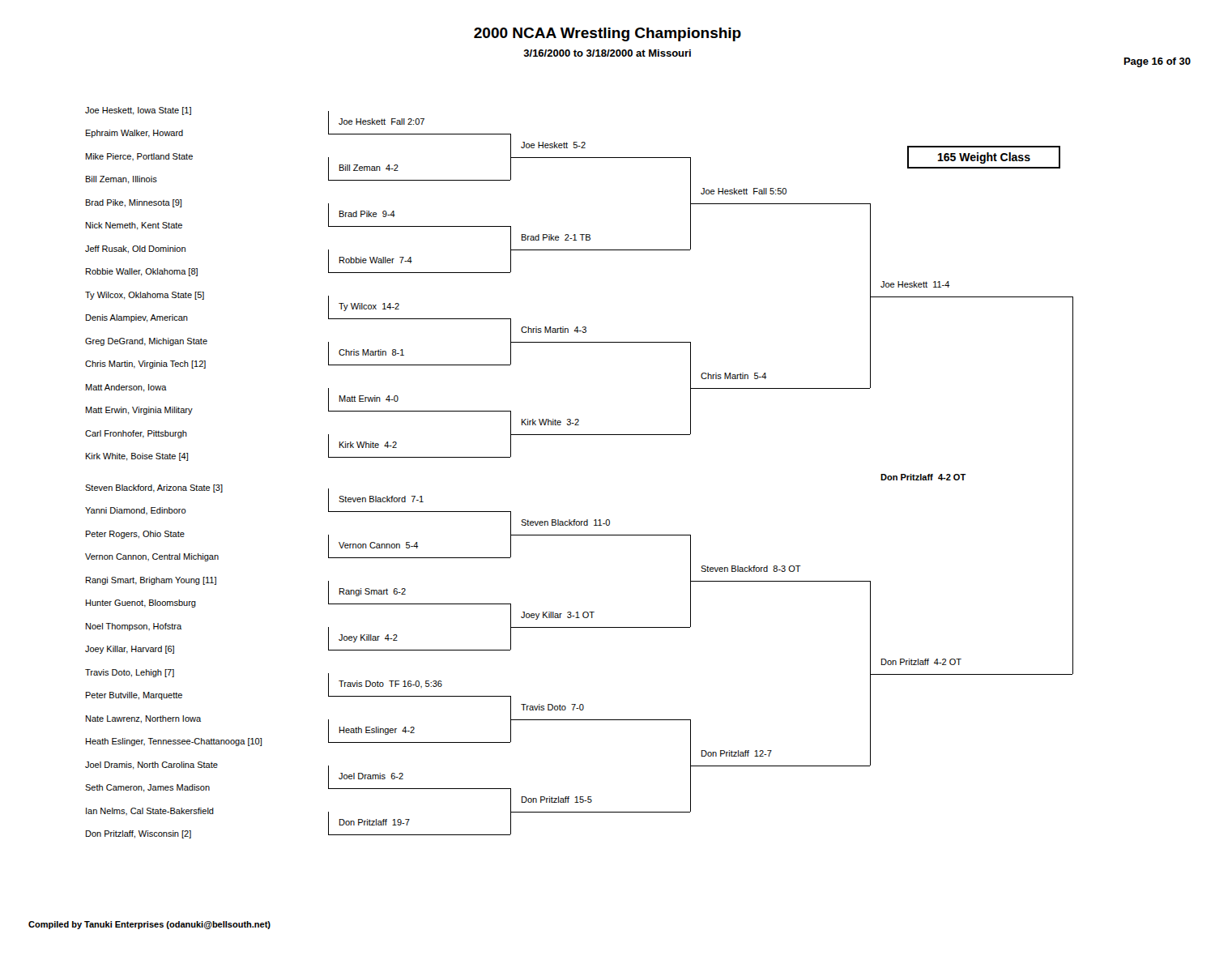Page 16 of 30
2000 NCAA Wrestling Championship
3/16/2000 to 3/18/2000 at Missouri
165 Weight Class
Joe Heskett, Iowa State [1]
Ephraim Walker, Howard
Mike Pierce, Portland State
Bill Zeman, Illinois
Brad Pike, Minnesota [9]
Nick Nemeth, Kent State
Jeff Rusak, Old Dominion
Robbie Waller, Oklahoma [8]
Ty Wilcox, Oklahoma State [5]
Denis Alampiev, American
Greg DeGrand, Michigan State
Chris Martin, Virginia Tech [12]
Matt Anderson, Iowa
Matt Erwin, Virginia Military
Carl Fronhofer, Pittsburgh
Kirk White, Boise State [4]
Steven Blackford, Arizona State [3]
Yanni Diamond, Edinboro
Peter Rogers, Ohio State
Vernon Cannon, Central Michigan
Rangi Smart, Brigham Young [11]
Hunter Guenot, Bloomsburg
Noel Thompson, Hofstra
Joey Killar, Harvard [6]
Travis Doto, Lehigh [7]
Peter Butville, Marquette
Nate Lawrenz, Northern Iowa
Heath Eslinger, Tennessee-Chattanooga [10]
Joel Dramis, North Carolina State
Seth Cameron, James Madison
Ian Nelms, Cal State-Bakersfield
Don Pritzlaff, Wisconsin [2]
Joe Heskett Fall 2:07
Bill Zeman 4-2
Brad Pike 9-4
Robbie Waller 7-4
Ty Wilcox 14-2
Chris Martin 8-1
Matt Erwin 4-0
Kirk White 4-2
Steven Blackford 7-1
Vernon Cannon 5-4
Rangi Smart 6-2
Joey Killar 4-2
Travis Doto TF 16-0, 5:36
Heath Eslinger 4-2
Joel Dramis 6-2
Don Pritzlaff 19-7
Joe Heskett 5-2
Brad Pike 2-1 TB
Chris Martin 4-3
Kirk White 3-2
Steven Blackford 11-0
Joey Killar 3-1 OT
Travis Doto 7-0
Don Pritzlaff 15-5
Joe Heskett Fall 5:50
Chris Martin 5-4
Steven Blackford 8-3 OT
Don Pritzlaff 12-7
Joe Heskett 11-4
Don Pritzlaff 4-2 OT
Don Pritzlaff 4-2 OT
Compiled by Tanuki Enterprises (odanuki@bellsouth.net)